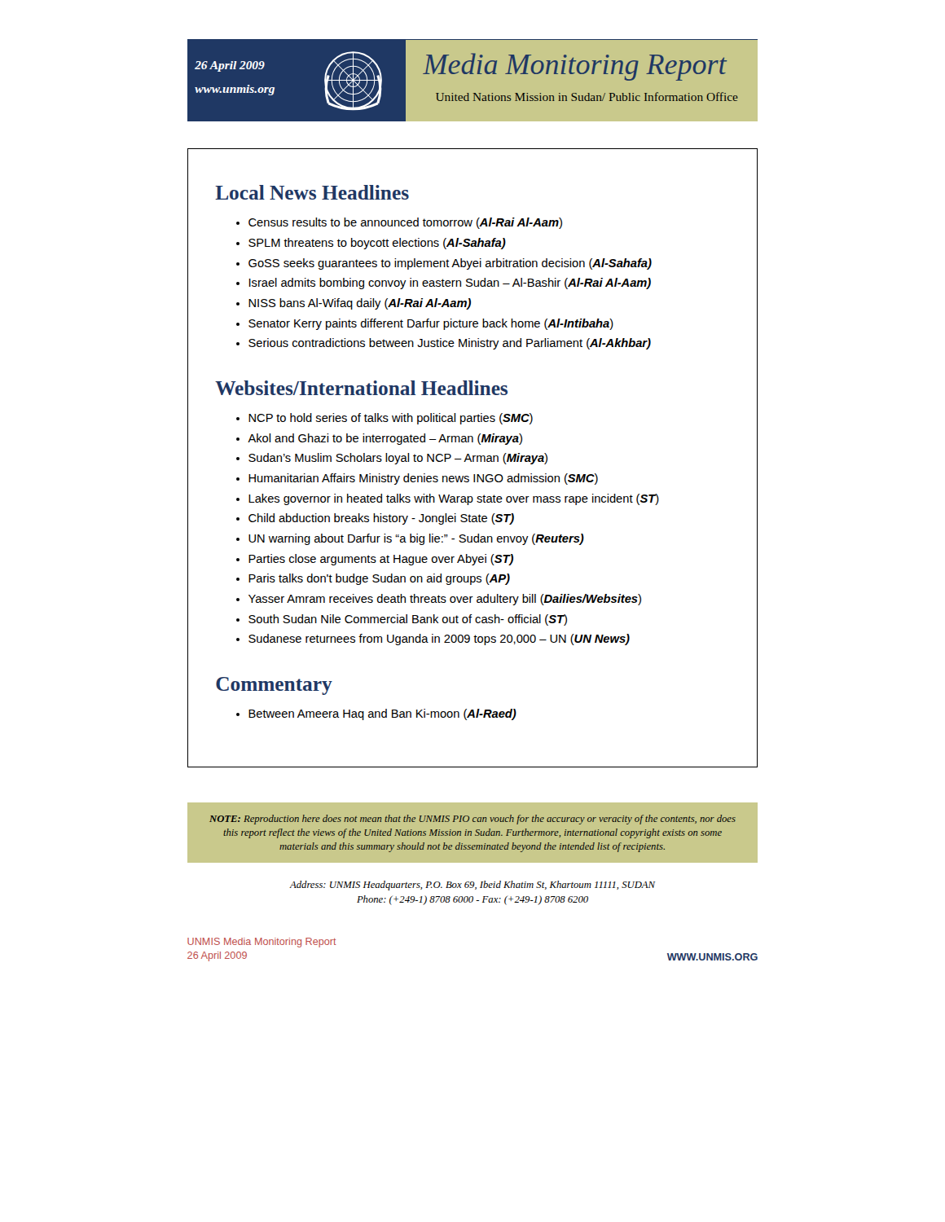26 April 2009
www.unmis.org
Media Monitoring Report
United Nations Mission in Sudan/ Public Information Office
Local News Headlines
Census results to be announced tomorrow (Al-Rai Al-Aam)
SPLM threatens to boycott elections (Al-Sahafa)
GoSS seeks guarantees to implement Abyei arbitration decision (Al-Sahafa)
Israel admits bombing convoy in eastern Sudan – Al-Bashir (Al-Rai Al-Aam)
NISS bans Al-Wifaq daily (Al-Rai Al-Aam)
Senator Kerry paints different Darfur picture back home (Al-Intibaha)
Serious contradictions between Justice Ministry and Parliament (Al-Akhbar)
Websites/International Headlines
NCP to hold series of talks with political parties (SMC)
Akol and Ghazi to be interrogated – Arman (Miraya)
Sudan’s Muslim Scholars loyal to NCP – Arman (Miraya)
Humanitarian Affairs Ministry denies news INGO admission (SMC)
Lakes governor in heated talks with Warap state over mass rape incident (ST)
Child abduction breaks history - Jonglei State (ST)
UN warning about Darfur is “a big lie:” - Sudan envoy (Reuters)
Parties close arguments at Hague over Abyei (ST)
Paris talks don't budge Sudan on aid groups (AP)
Yasser Amram receives death threats over adultery bill (Dailies/Websites)
South Sudan Nile Commercial Bank out of cash- official (ST)
Sudanese returnees from Uganda in 2009 tops 20,000 – UN (UN News)
Commentary
Between Ameera Haq and Ban Ki-moon (Al-Raed)
NOTE: Reproduction here does not mean that the UNMIS PIO can vouch for the accuracy or veracity of the contents, nor does this report reflect the views of the United Nations Mission in Sudan. Furthermore, international copyright exists on some materials and this summary should not be disseminated beyond the intended list of recipients.
Address: UNMIS Headquarters, P.O. Box 69, Ibeid Khatim St, Khartoum 11111, SUDAN
Phone: (+249-1) 8708 6000 - Fax: (+249-1) 8708 6200
UNMIS Media Monitoring Report
26 April 2009
WWW.UNMIS.ORG